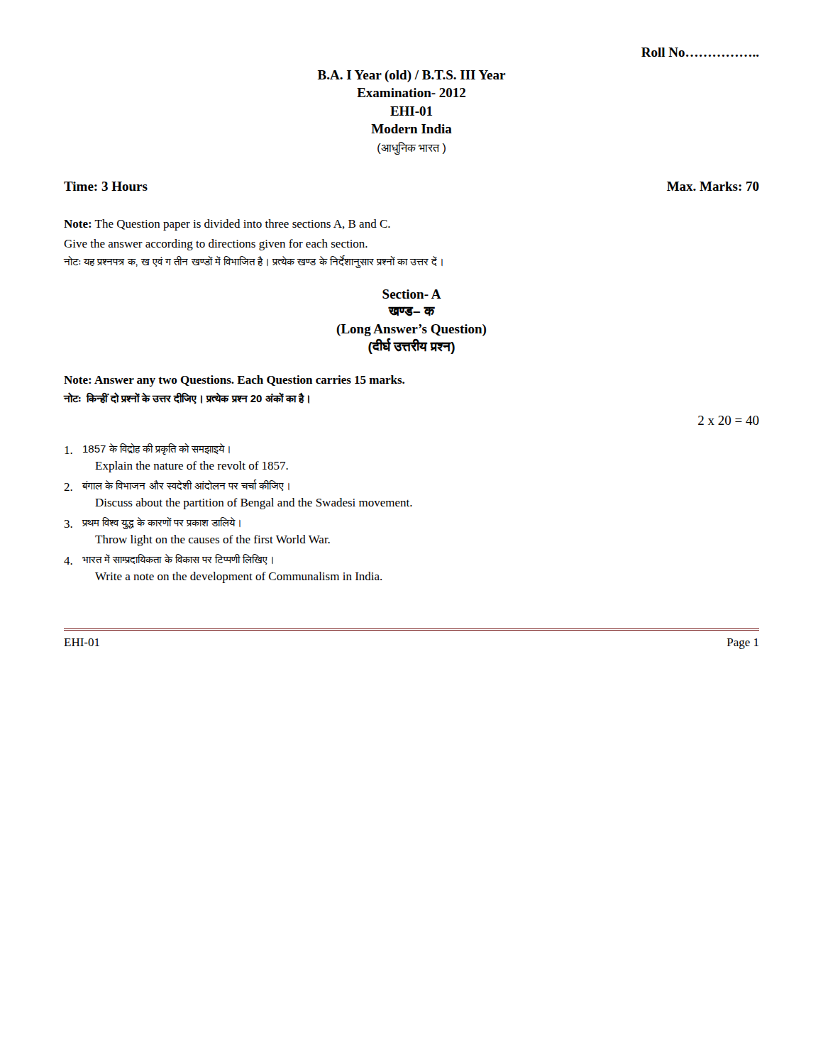Roll No……………..
B.A. I Year (old) / B.T.S. III Year
Examination- 2012
EHI-01
Modern India
(आधुनिक भारत )
Time: 3 Hours Max. Marks: 70
Note: The Question paper is divided into three sections A, B and C.
Give the answer according to directions given for each section.
नोटः यह प्रश्नपत्र क, ख एवं ग तीन खण्डों में विभाजित है। प्रत्येक खण्ड के निर्देशानुसार प्रश्नों का उत्तर दें।
Section- A
खण्ड– क
(Long Answer’s Question)
(दीर्घ उत्तरीय प्रश्न)
Note: Answer any two Questions. Each Question carries 15 marks.
नोटः किन्हीं दो प्रश्नों के उत्तर दीजिए। प्रत्येक प्रश्न 20 अंकों का है।
2 x 20 = 40
1857 के विद्रोह की प्रकृति को समझाइये। Explain the nature of the revolt of 1857.
बंगाल के विभाजन और स्वदेशी आंदोलन पर चर्चा कीजिए। Discuss about the partition of Bengal and the Swadesi movement.
प्रथम विश्व युद्ध के कारणों पर प्रकाश डालिये। Throw light on the causes of the first World War.
भारत में साम्प्रदायिकता के विकास पर टिप्पणी लिखिए। Write a note on the development of Communalism in India.
EHI-01 Page 1